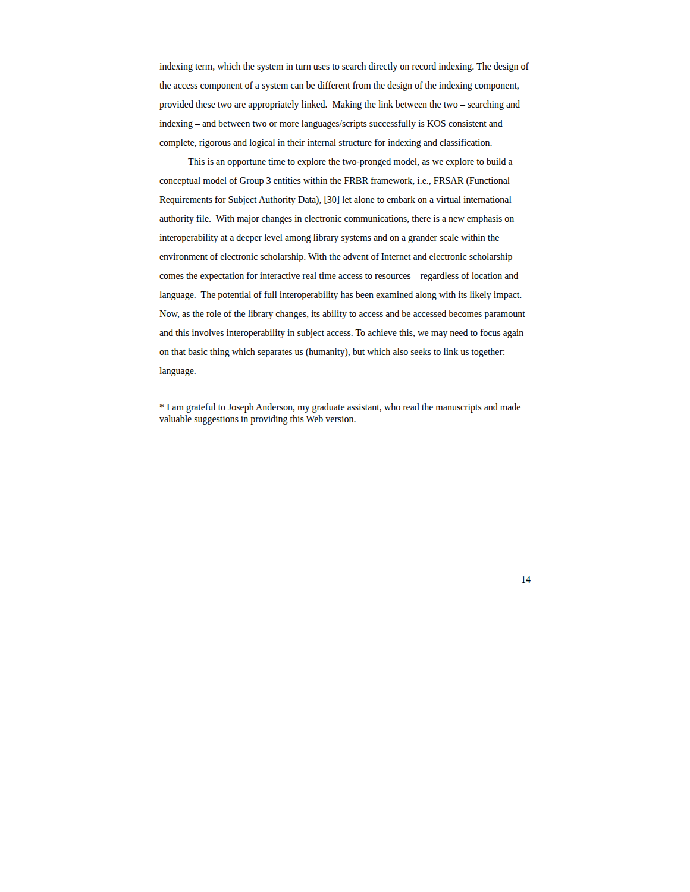indexing term, which the system in turn uses to search directly on record indexing. The design of the access component of a system can be different from the design of the indexing component, provided these two are appropriately linked. Making the link between the two – searching and indexing – and between two or more languages/scripts successfully is KOS consistent and complete, rigorous and logical in their internal structure for indexing and classification.
This is an opportune time to explore the two-pronged model, as we explore to build a conceptual model of Group 3 entities within the FRBR framework, i.e., FRSAR (Functional Requirements for Subject Authority Data), [30] let alone to embark on a virtual international authority file. With major changes in electronic communications, there is a new emphasis on interoperability at a deeper level among library systems and on a grander scale within the environment of electronic scholarship. With the advent of Internet and electronic scholarship comes the expectation for interactive real time access to resources – regardless of location and language. The potential of full interoperability has been examined along with its likely impact. Now, as the role of the library changes, its ability to access and be accessed becomes paramount and this involves interoperability in subject access. To achieve this, we may need to focus again on that basic thing which separates us (humanity), but which also seeks to link us together: language.
* I am grateful to Joseph Anderson, my graduate assistant, who read the manuscripts and made valuable suggestions in providing this Web version.
14